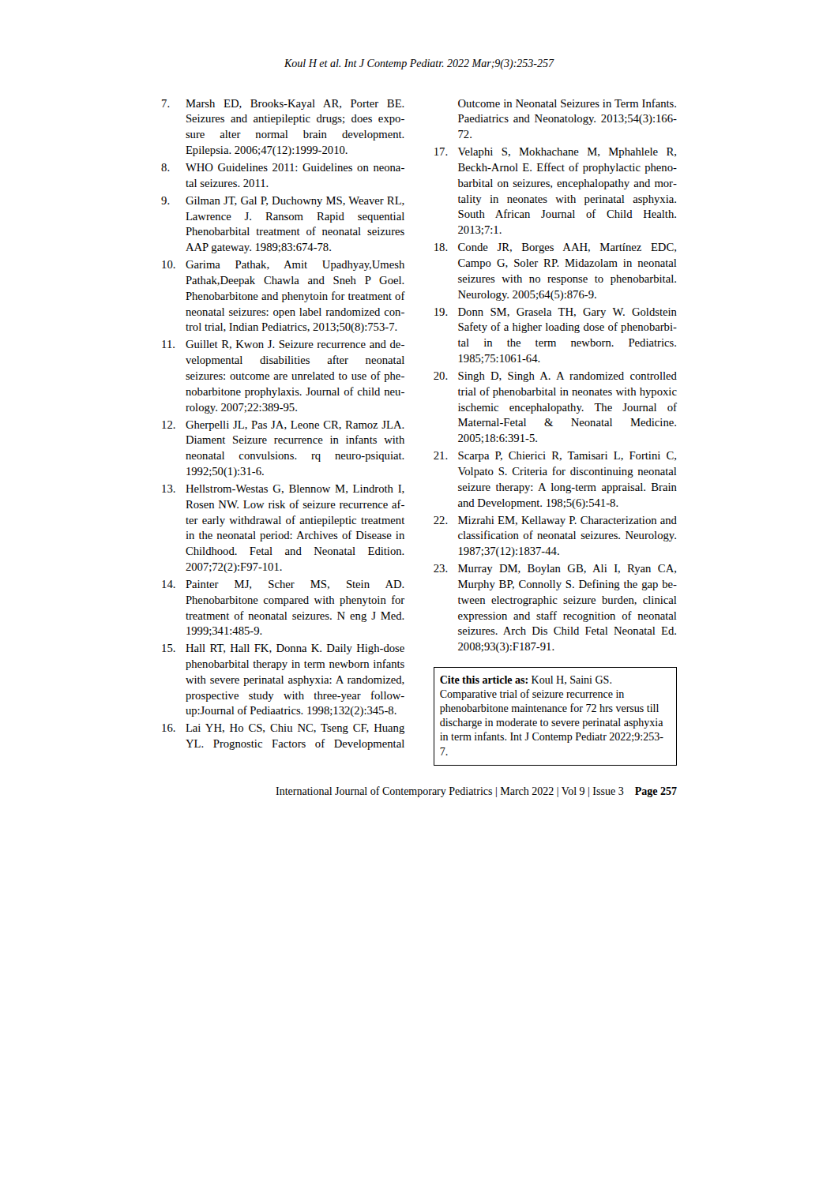Koul H et al. Int J Contemp Pediatr. 2022 Mar;9(3):253-257
7. Marsh ED, Brooks-Kayal AR, Porter BE. Seizures and antiepileptic drugs; does exposure alter normal brain development. Epilepsia. 2006;47(12):1999-2010.
8. WHO Guidelines 2011: Guidelines on neonatal seizures. 2011.
9. Gilman JT, Gal P, Duchowny MS, Weaver RL, Lawrence J. Ransom Rapid sequential Phenobarbital treatment of neonatal seizures AAP gateway. 1989;83:674-78.
10. Garima Pathak, Amit Upadhyay,Umesh Pathak,Deepak Chawla and Sneh P Goel. Phenobarbitone and phenytoin for treatment of neonatal seizures: open label randomized control trial, Indian Pediatrics, 2013;50(8):753-7.
11. Guillet R, Kwon J. Seizure recurrence and developmental disabilities after neonatal seizures: outcome are unrelated to use of phenobarbitone prophylaxis. Journal of child neurology. 2007;22:389-95.
12. Gherpelli JL, Pas JA, Leone CR, Ramoz JLA. Diament Seizure recurrence in infants with neonatal convulsions. rq neuro-psiquiat. 1992;50(1):31-6.
13. Hellstrom-Westas G, Blennow M, Lindroth I, Rosen NW. Low risk of seizure recurrence after early withdrawal of antiepileptic treatment in the neonatal period: Archives of Disease in Childhood. Fetal and Neonatal Edition. 2007;72(2):F97-101.
14. Painter MJ, Scher MS, Stein AD. Phenobarbitone compared with phenytoin for treatment of neonatal seizures. N eng J Med. 1999;341:485-9.
15. Hall RT, Hall FK, Donna K. Daily High-dose phenobarbital therapy in term newborn infants with severe perinatal asphyxia: A randomized, prospective study with three-year follow-up:Journal of Pediaatrics. 1998;132(2):345-8.
16. Lai YH, Ho CS, Chiu NC, Tseng CF, Huang YL. Prognostic Factors of Developmental Outcome in Neonatal Seizures in Term Infants. Paediatrics and Neonatology. 2013;54(3):166-72.
17. Velaphi S, Mokhachane M, Mphahlele R, Beckh-Arnol E. Effect of prophylactic phenobarbital on seizures, encephalopathy and mortality in neonates with perinatal asphyxia. South African Journal of Child Health. 2013;7:1.
18. Conde JR, Borges AAH, Martínez EDC, Campo G, Soler RP. Midazolam in neonatal seizures with no response to phenobarbital. Neurology. 2005;64(5):876-9.
19. Donn SM, Grasela TH, Gary W. Goldstein Safety of a higher loading dose of phenobarbital in the term newborn. Pediatrics. 1985;75:1061-64.
20. Singh D, Singh A. A randomized controlled trial of phenobarbital in neonates with hypoxic ischemic encephalopathy. The Journal of Maternal-Fetal & Neonatal Medicine. 2005;18:6:391-5.
21. Scarpa P, Chierici R, Tamisari L, Fortini C, Volpato S. Criteria for discontinuing neonatal seizure therapy: A long-term appraisal. Brain and Development. 198;5(6):541-8.
22. Mizrahi EM, Kellaway P. Characterization and classification of neonatal seizures. Neurology. 1987;37(12):1837-44.
23. Murray DM, Boylan GB, Ali I, Ryan CA, Murphy BP, Connolly S. Defining the gap between electrographic seizure burden, clinical expression and staff recognition of neonatal seizures. Arch Dis Child Fetal Neonatal Ed. 2008;93(3):F187-91.
Cite this article as: Koul H, Saini GS. Comparative trial of seizure recurrence in phenobarbitone maintenance for 72 hrs versus till discharge in moderate to severe perinatal asphyxia in term infants. Int J Contemp Pediatr 2022;9:253-7.
International Journal of Contemporary Pediatrics | March 2022 | Vol 9 | Issue 3 Page 257